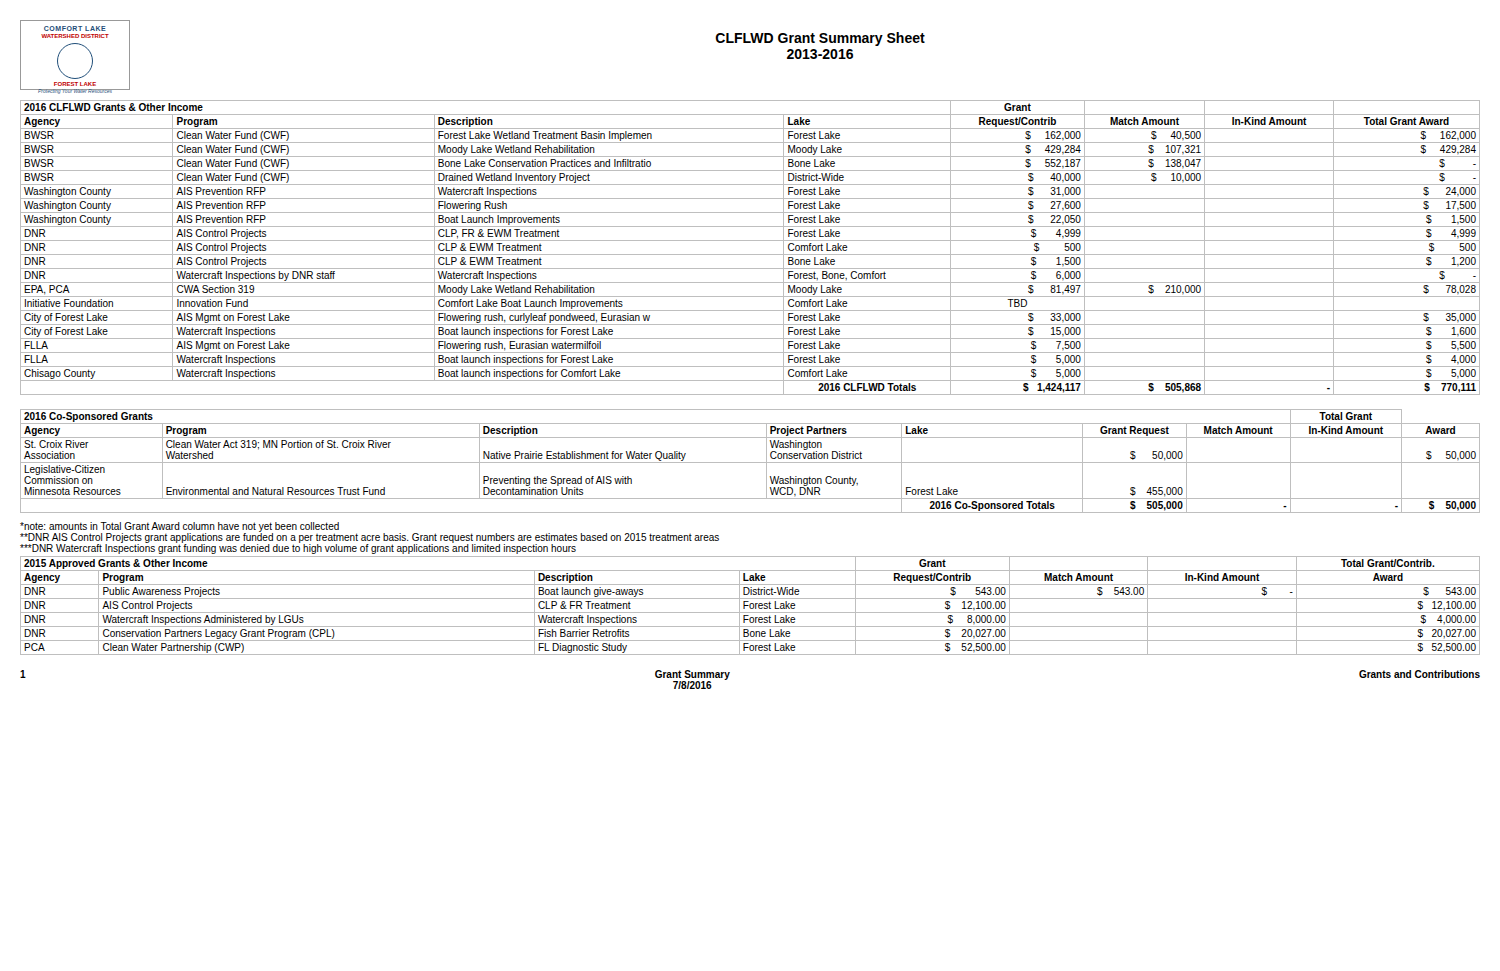COMFORT LAKE
WATERSHED DISTRICT
FOREST LAKE
Protecting Your Water Resources
CLFLWD Grant Summary Sheet
2013-2016
| 2016 CLFLWD Grants & Other Income | Grant | | | |
| Agency | Program | Description | Lake | Request/Contrib | Match Amount | In-Kind Amount | Total Grant Award |
| BWSR | Clean Water Fund (CWF) | Forest Lake Wetland Treatment Basin Implemen | Forest Lake | $ 162,000 | $ 40,500 | | $ 162,000 |
| BWSR | Clean Water Fund (CWF) | Moody Lake Wetland Rehabilitation | Moody Lake | $ 429,284 | $ 107,321 | | $ 429,284 |
| BWSR | Clean Water Fund (CWF) | Bone Lake Conservation Practices and Infiltratio | Bone Lake | $ 552,187 | $ 138,047 | | $ - |
| BWSR | Clean Water Fund (CWF) | Drained Wetland Inventory Project | District-Wide | $ 40,000 | $ 10,000 | | $ - |
| Washington County | AIS Prevention RFP | Watercraft Inspections | Forest Lake | $ 31,000 | | | $ 24,000 |
| Washington County | AIS Prevention RFP | Flowering Rush | Forest Lake | $ 27,600 | | | $ 17,500 |
| Washington County | AIS Prevention RFP | Boat Launch Improvements | Forest Lake | $ 22,050 | | | $ 1,500 |
| DNR | AIS Control Projects | CLP, FR & EWM Treatment | Forest Lake | $ 4,999 | | | $ 4,999 |
| DNR | AIS Control Projects | CLP & EWM Treatment | Comfort Lake | $ 500 | | | $ 500 |
| DNR | AIS Control Projects | CLP & EWM Treatment | Bone Lake | $ 1,500 | | | $ 1,200 |
| DNR | Watercraft Inspections by DNR staff | Watercraft Inspections | Forest, Bone, Comfort | $ 6,000 | | | $ - |
| EPA, PCA | CWA Section 319 | Moody Lake Wetland Rehabilitation | Moody Lake | $ 81,497 | $ 210,000 | | $ 78,028 |
| Initiative Foundation | Innovation Fund | Comfort Lake Boat Launch Improvements | Comfort Lake | TBD | | | |
| City of Forest Lake | AIS Mgmt on Forest Lake | Flowering rush, curlyleaf pondweed, Eurasian w | Forest Lake | $ 33,000 | | | $ 35,000 |
| City of Forest Lake | Watercraft Inspections | Boat launch inspections for Forest Lake | Forest Lake | $ 15,000 | | | $ 1,600 |
| FLLA | AIS Mgmt on Forest Lake | Flowering rush, Eurasian watermilfoil | Forest Lake | $ 7,500 | | | $ 5,500 |
| FLLA | Watercraft Inspections | Boat launch inspections for Forest Lake | Forest Lake | $ 5,000 | | | $ 4,000 |
| Chisago County | Watercraft Inspections | Boat launch inspections for Comfort Lake | Comfort Lake | $ 5,000 | | | $ 5,000 |
| | 2016 CLFLWD Totals | $ 1,424,117 | $ 505,868 | - | $ 770,111 |
| 2016 Co-Sponsored Grants | Total Grant |
| Agency | Program | Description | Project Partners | Lake | Grant Request | Match Amount | In-Kind Amount | Award |
| St. Croix River Association | Clean Water Act 319; MN Portion of St. Croix River Watershed | Native Prairie Establishment for Water Quality | Washington Conservation District | | $ 50,000 | | | $ 50,000 |
| Legislative-Citizen Commission on Minnesota Resources | Environmental and Natural Resources Trust Fund | Preventing the Spread of AIS with Decontamination Units | Washington County, WCD, DNR | Forest Lake | $ 455,000 | | | |
| | 2016 Co-Sponsored Totals | $ 505,000 | - | - | $ 50,000 |
*note: amounts in Total Grant Award column have not yet been collected
**DNR AIS Control Projects grant applications are funded on a per treatment acre basis. Grant request numbers are estimates based on 2015 treatment areas
***DNR Watercraft Inspections grant funding was denied due to high volume of grant applications and limited inspection hours
| 2015 Approved Grants & Other Income | Grant | | | Total Grant/Contrib. |
| Agency | Program | Description | Lake | Request/Contrib | Match Amount | In-Kind Amount | Award |
| DNR | Public Awareness Projects | Boat launch give-aways | District-Wide | $ 543.00 | $ 543.00 | $ - | $ 543.00 |
| DNR | AIS Control Projects | CLP & FR Treatment | Forest Lake | $ 12,100.00 | | | $ 12,100.00 |
| DNR | Watercraft Inspections Administered by LGUs | Watercraft Inspections | Forest Lake | $ 8,000.00 | | | $ 4,000.00 |
| DNR | Conservation Partners Legacy Grant Program (CPL) | Fish Barrier Retrofits | Bone Lake | $ 20,027.00 | | | $ 20,027.00 |
| PCA | Clean Water Partnership (CWP) | FL Diagnostic Study | Forest Lake | $ 52,500.00 | | | $ 52,500.00 |
1
Grant Summary
7/8/2016
Grants and Contributions